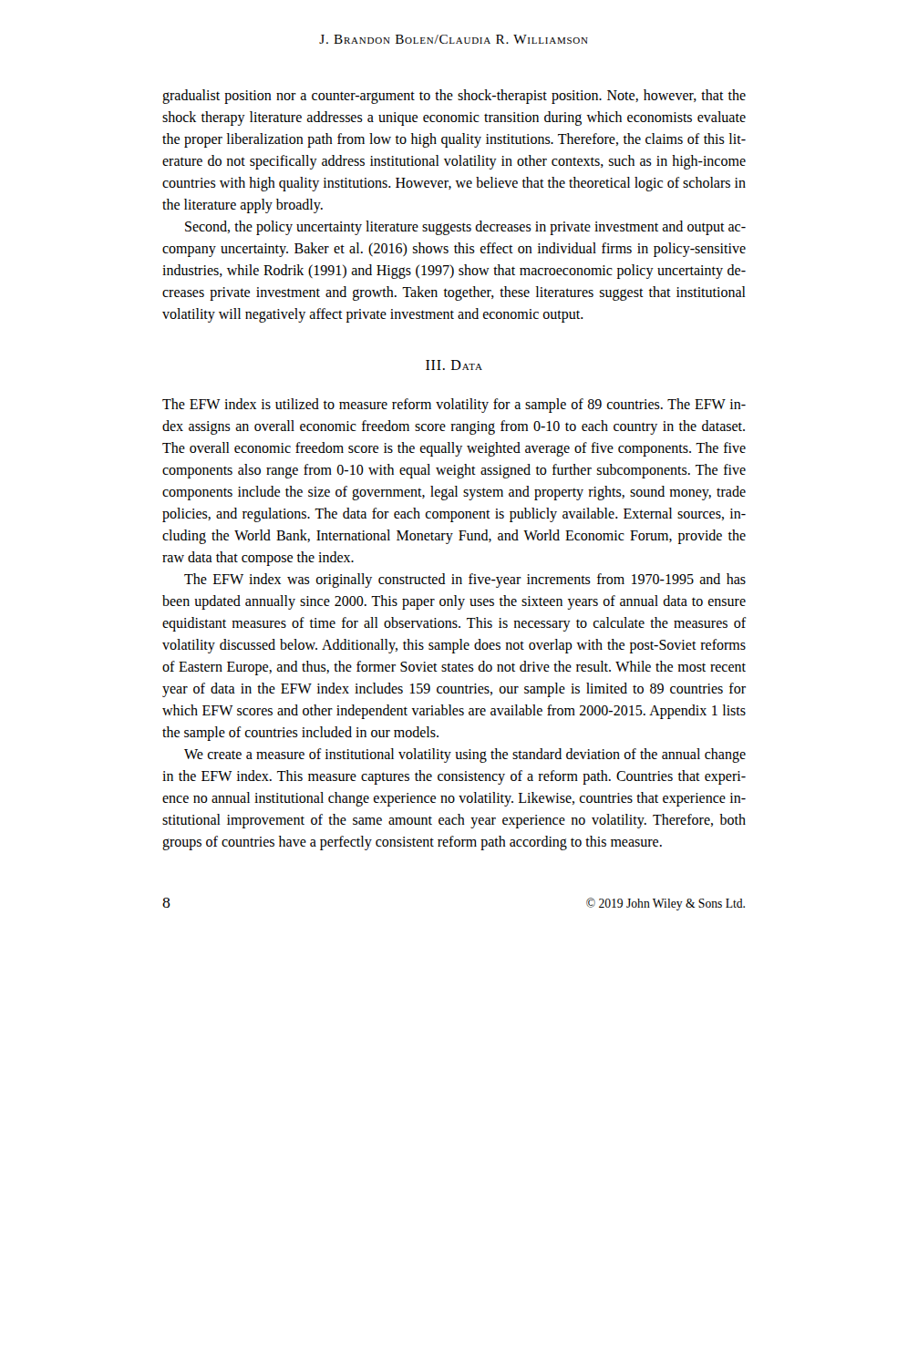J. Brandon Bolen/Claudia R. Williamson
gradualist position nor a counter-argument to the shock-therapist position. Note, however, that the shock therapy literature addresses a unique economic transition during which economists evaluate the proper liberalization path from low to high quality institutions. Therefore, the claims of this literature do not specifically address institutional volatility in other contexts, such as in high-income countries with high quality institutions. However, we believe that the theoretical logic of scholars in the literature apply broadly.
Second, the policy uncertainty literature suggests decreases in private investment and output accompany uncertainty. Baker et al. (2016) shows this effect on individual firms in policy-sensitive industries, while Rodrik (1991) and Higgs (1997) show that macroeconomic policy uncertainty decreases private investment and growth. Taken together, these literatures suggest that institutional volatility will negatively affect private investment and economic output.
III. Data
The EFW index is utilized to measure reform volatility for a sample of 89 countries. The EFW index assigns an overall economic freedom score ranging from 0-10 to each country in the dataset. The overall economic freedom score is the equally weighted average of five components. The five components also range from 0-10 with equal weight assigned to further subcomponents. The five components include the size of government, legal system and property rights, sound money, trade policies, and regulations. The data for each component is publicly available. External sources, including the World Bank, International Monetary Fund, and World Economic Forum, provide the raw data that compose the index.
The EFW index was originally constructed in five-year increments from 1970-1995 and has been updated annually since 2000. This paper only uses the sixteen years of annual data to ensure equidistant measures of time for all observations. This is necessary to calculate the measures of volatility discussed below. Additionally, this sample does not overlap with the post-Soviet reforms of Eastern Europe, and thus, the former Soviet states do not drive the result. While the most recent year of data in the EFW index includes 159 countries, our sample is limited to 89 countries for which EFW scores and other independent variables are available from 2000-2015. Appendix 1 lists the sample of countries included in our models.
We create a measure of institutional volatility using the standard deviation of the annual change in the EFW index. This measure captures the consistency of a reform path. Countries that experience no annual institutional change experience no volatility. Likewise, countries that experience institutional improvement of the same amount each year experience no volatility. Therefore, both groups of countries have a perfectly consistent reform path according to this measure.
8 © 2019 John Wiley & Sons Ltd.